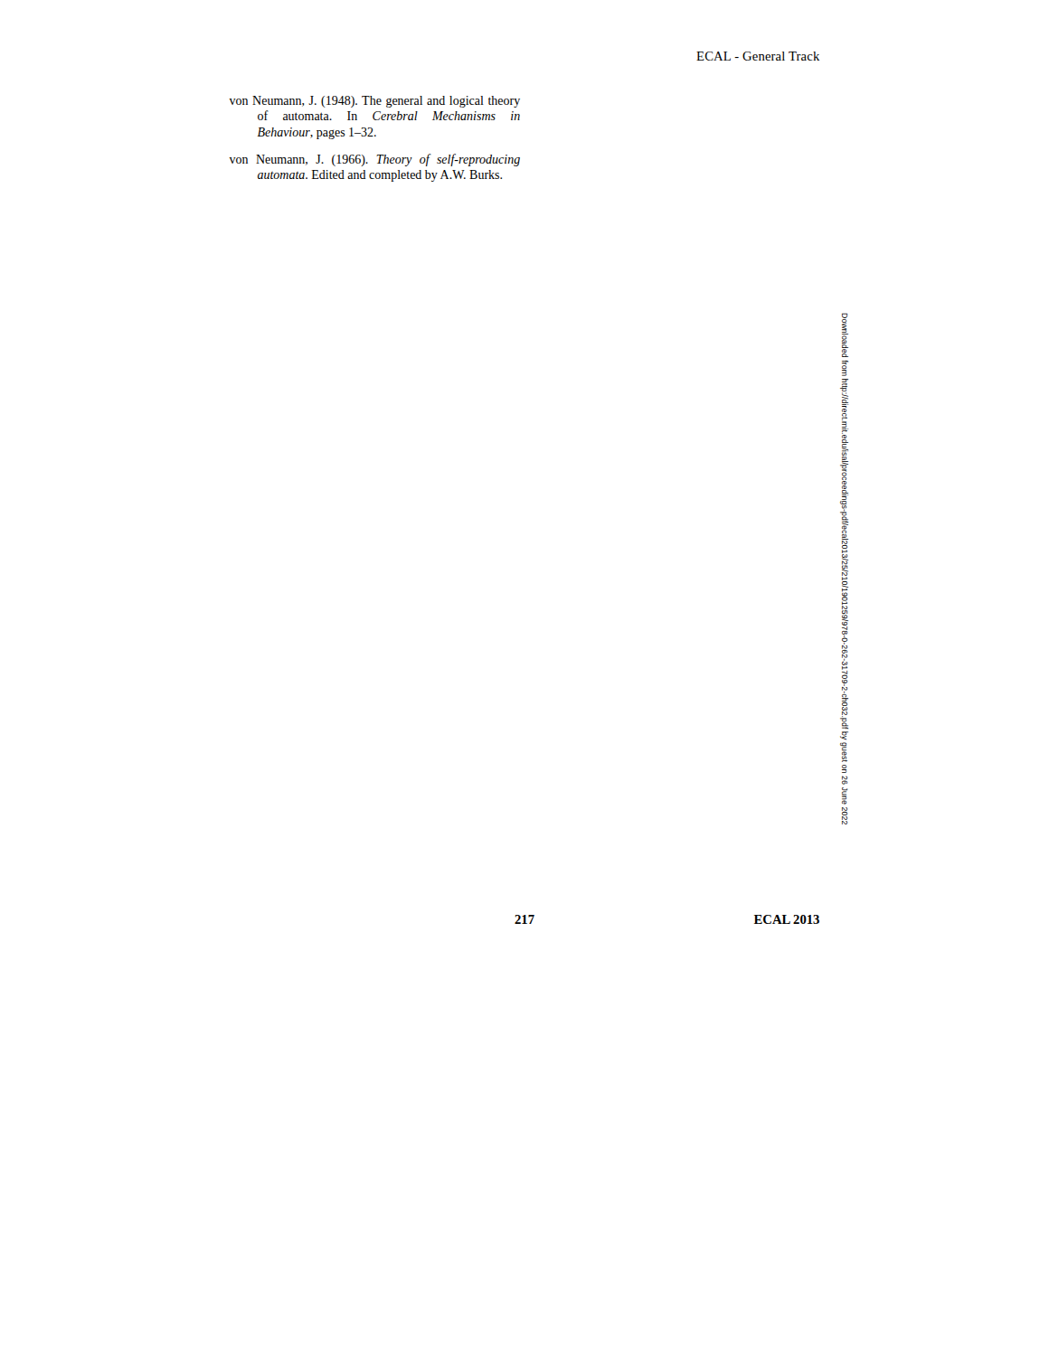ECAL - General Track
von Neumann, J. (1948). The general and logical theory of automata. In Cerebral Mechanisms in Behaviour, pages 1–32.
von Neumann, J. (1966). Theory of self-reproducing automata. Edited and completed by A.W. Burks.
Downloaded from http://direct.mit.edu/isal/proceedings-pdf/ecal2013/25/210/1901259/978-0-262-31709-2-ch032.pdf by guest on 26 June 2022
217 ECAL 2013